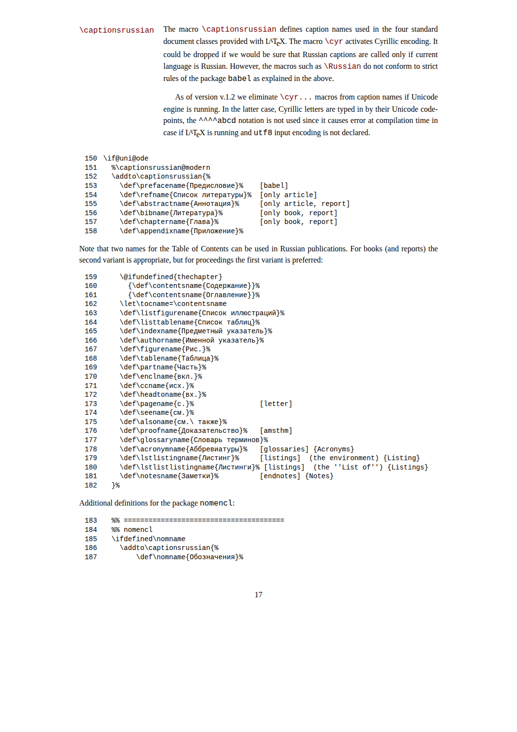\captionsrussian
The macro \captionsrussian defines caption names used in the four standard document classes provided with La Te X. The macro \cyr activates Cyrillic encoding. It could be dropped if we would be sure that Russian captions are called only if current language is Russian. However, the macros such as \Russian do not conform to strict rules of the package babel as explained in the above.
As of version v.1.2 we eliminate \cyr... macros from caption names if Unicode engine is running. In the latter case, Cyrillic letters are typed in by their Unicode code-points, the ^^^^abcd notation is not used since it causes error at compilation time in case if La Te X is running and utf8 input encoding is not declared.
150\if@uni@ode 151 %\captionsrussian@modern 152 \addto\captionsrussian{% 153 \def\prefacename{Предисловие}% [babel] 154 \def\refname{Список литературы}% [only article] 155 \def\abstractname{Аннотация}% [only article, report] 156 \def\bibname{Литература}% [only book, report] 157 \def\chaptername{Глава}% [only book, report] 158 \def\appendixname{Приложение}%
Note that two names for the Table of Contents can be used in Russian publications. For books (and reports) the second variant is appropriate, but for proceedings the first variant is preferred:
159 \@ifundefined{thechapter} 160 {\def\contentsname{Содержание}}% 161 {\def\contentsname{Оглавление}}% 162 \let\tocname=\contentsname 163 \def\listfigurename{Список иллюстраций}% 164 \def\listtablename{Список таблиц}% 165 \def\indexname{Предметный указатель}% 166 \def\authorname{Именной указатель}% 167 \def\figurename{Рис.}% 168 \def\tablename{Таблица}% 169 \def\partname{Часть}% 170 \def\enclname{вкл.}% 171 \def\ccname{исх.}% 172 \def\headtoname{вх.}% 173 \def\pagename{с.}% [letter] 174 \def\seename{см.}% 175 \def\alsoname{см.\ также}% 176 \def\proofname{Доказательство}% [amsthm] 177 \def\glossaryname{Словарь терминов}% 178 \def\acronymname{Аббревиатуры}% [glossaries] {Acronyms} 179 \def\lstlistingname{Листинг}% [listings] (the environment) {Listing} 180 \def\lstlistlistingname{Листинги}% [listings] (the ''List of'') {Listings} 181 \def\notesname{Заметки}% [endnotes] {Notes} 182 }%
Additional definitions for the package nomencl:
183 %% ======================================= 184 %% nomencl 185 \ifdefined\nomname 186 \addto\captionsrussian{% 187 \def\nomname{Обозначения}%
17